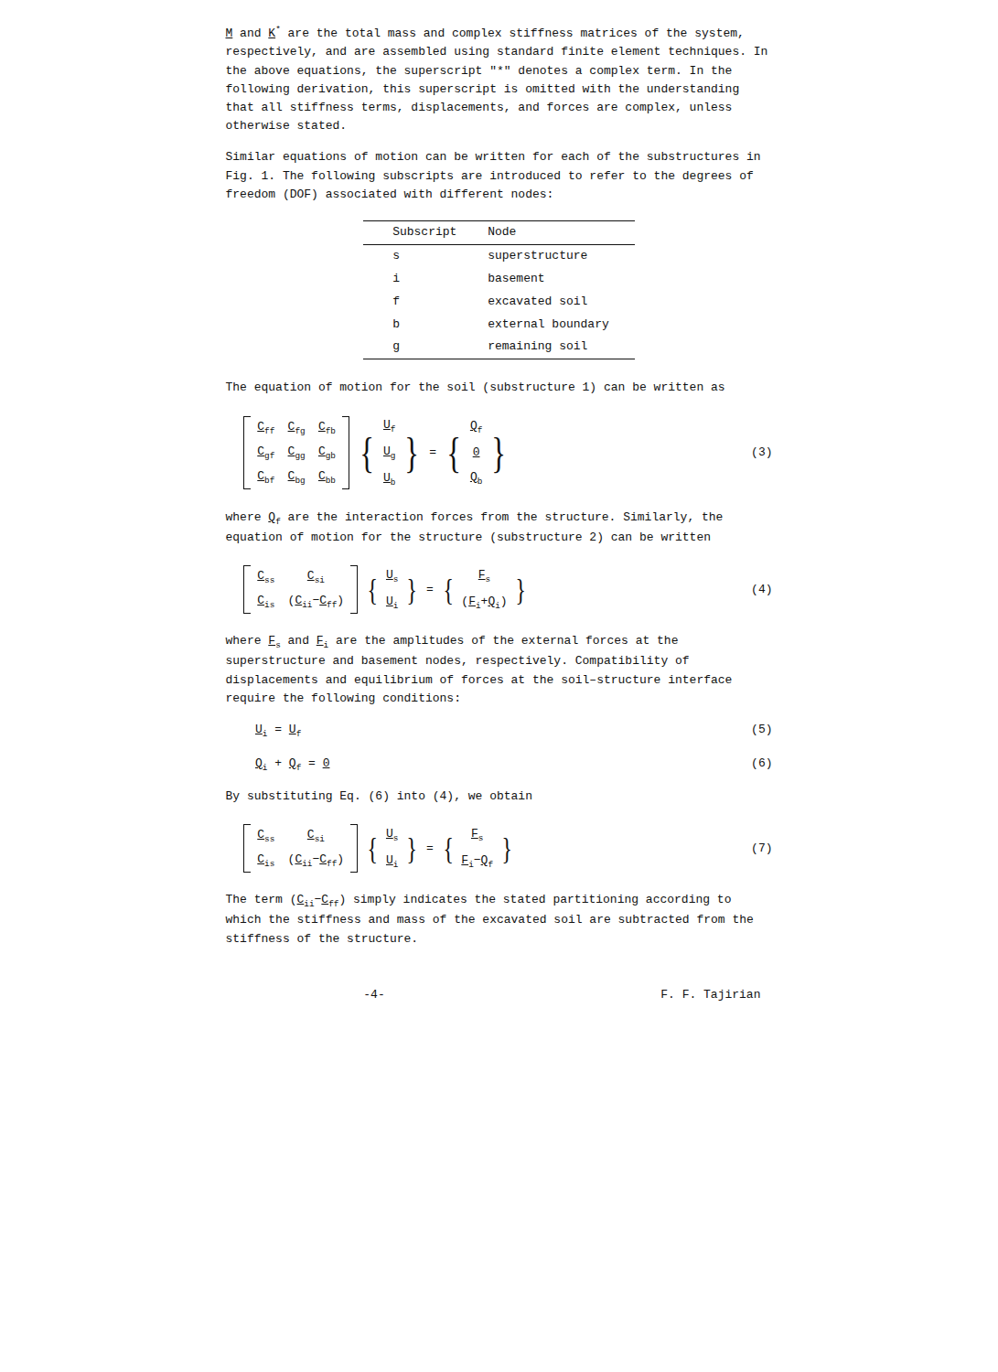M and K* are the total mass and complex stiffness matrices of the system, respectively, and are assembled using standard finite element techniques. In the above equations, the superscript "*" denotes a complex term. In the following derivation, this superscript is omitted with the understanding that all stiffness terms, displacements, and forces are complex, unless otherwise stated.
Similar equations of motion can be written for each of the substructures in Fig. 1. The following subscripts are introduced to refer to the degrees of freedom (DOF) associated with different nodes:
| Subscript | Node |
| --- | --- |
| s | superstructure |
| i | basement |
| f | excavated soil |
| b | external boundary |
| g | remaining soil |
The equation of motion for the soil (substructure 1) can be written as
| C ff | C fg | C fb |
| C gf | C gg | C gb |
| C bf | C bg | C bb |
{
| U f |
| U g |
| U b |
} = {
| Q f |
| 0 |
| Q b |
} (3)
where Qf are the interaction forces from the structure. Similarly, the equation of motion for the structure (substructure 2) can be written
| C ss | C si |
| C is | ( C ii − C ff ) |
{
| U s |
| U i |
} = {
| F s |
| ( F i + Q i ) |
} (4)
where Fs and Fi are the amplitudes of the external forces at the superstructure and basement nodes, respectively. Compatibility of displacements and equilibrium of forces at the soil–structure interface require the following conditions:
Ui = Uf (5)
Qi + Qf = 0 (6)
By substituting Eq. (6) into (4), we obtain
| C ss | C si |
| C is | ( C ii − C ff ) |
{
| U s |
| U i |
} = {
| F s |
| F i − Q f |
} (7)
The term (Cii−Cff) simply indicates the stated partitioning according to which the stiffness and mass of the excavated soil are subtracted from the stiffness of the structure.
-4- F. F. Tajirian